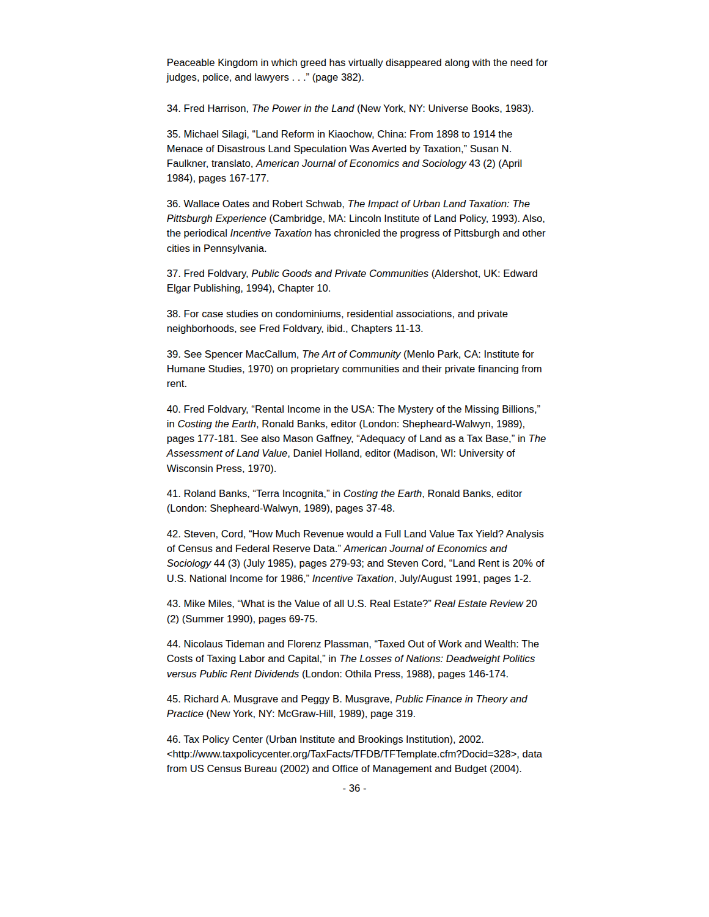Peaceable Kingdom in which greed has virtually disappeared along with the need for judges, police, and lawyers . . .” (page 382).
34. Fred Harrison, The Power in the Land (New York, NY: Universe Books, 1983).
35. Michael Silagi, “Land Reform in Kiaochow, China: From 1898 to 1914 the Menace of Disastrous Land Speculation Was Averted by Taxation,” Susan N. Faulkner, translato, American Journal of Economics and Sociology 43 (2) (April 1984), pages 167-177.
36. Wallace Oates and Robert Schwab, The Impact of Urban Land Taxation: The Pittsburgh Experience (Cambridge, MA: Lincoln Institute of Land Policy, 1993). Also, the periodical Incentive Taxation has chronicled the progress of Pittsburgh and other cities in Pennsylvania.
37. Fred Foldvary, Public Goods and Private Communities (Aldershot, UK: Edward Elgar Publishing, 1994), Chapter 10.
38. For case studies on condominiums, residential associations, and private neighborhoods, see Fred Foldvary, ibid., Chapters 11-13.
39. See Spencer MacCallum, The Art of Community (Menlo Park, CA: Institute for Humane Studies, 1970) on proprietary communities and their private financing from rent.
40. Fred Foldvary, “Rental Income in the USA: The Mystery of the Missing Billions,” in Costing the Earth, Ronald Banks, editor (London: Shepheard-Walwyn, 1989), pages 177-181. See also Mason Gaffney, “Adequacy of Land as a Tax Base,” in The Assessment of Land Value, Daniel Holland, editor (Madison, WI: University of Wisconsin Press, 1970).
41. Roland Banks, “Terra Incognita,” in Costing the Earth, Ronald Banks, editor (London: Shepheard-Walwyn, 1989), pages 37-48.
42. Steven, Cord, “How Much Revenue would a Full Land Value Tax Yield? Analysis of Census and Federal Reserve Data.” American Journal of Economics and Sociology 44 (3) (July 1985), pages 279-93; and Steven Cord, “Land Rent is 20% of U.S. National Income for 1986,” Incentive Taxation, July/August 1991, pages 1-2.
43. Mike Miles, “What is the Value of all U.S. Real Estate?” Real Estate Review 20 (2) (Summer 1990), pages 69-75.
44. Nicolaus Tideman and Florenz Plassman, “Taxed Out of Work and Wealth: The Costs of Taxing Labor and Capital,” in The Losses of Nations: Deadweight Politics versus Public Rent Dividends (London: Othila Press, 1988), pages 146-174.
45. Richard A. Musgrave and Peggy B. Musgrave, Public Finance in Theory and Practice (New York, NY: McGraw-Hill, 1989), page 319.
46. Tax Policy Center (Urban Institute and Brookings Institution), 2002.
<http://www.taxpolicycenter.org/TaxFacts/TFDB/TFTemplate.cfm?Docid=328>, data from US Census Bureau (2002) and Office of Management and Budget (2004).
- 36 -